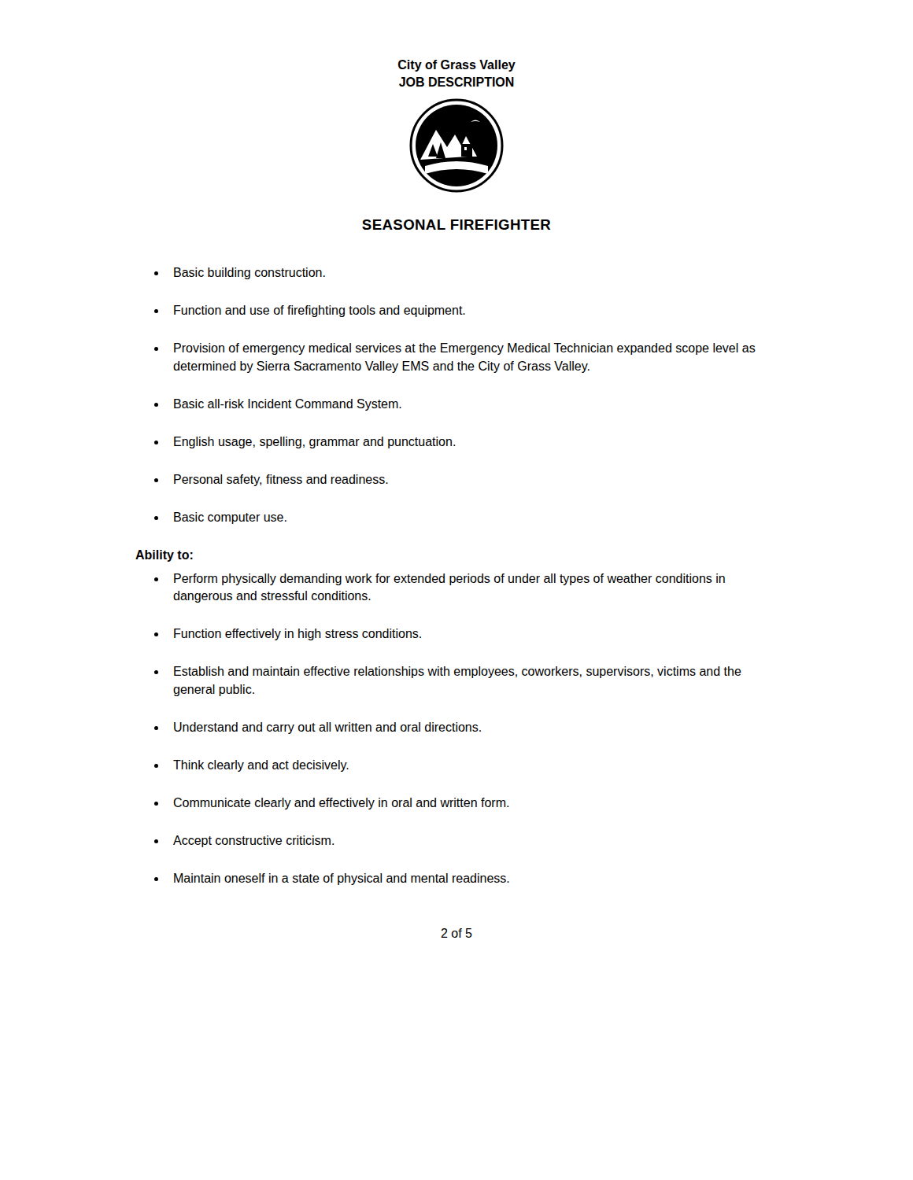City of Grass Valley
JOB DESCRIPTION
SEASONAL FIREFIGHTER
Basic building construction.
Function and use of firefighting tools and equipment.
Provision of emergency medical services at the Emergency Medical Technician expanded scope level as determined by Sierra Sacramento Valley EMS and the City of Grass Valley.
Basic all-risk Incident Command System.
English usage, spelling, grammar and punctuation.
Personal safety, fitness and readiness.
Basic computer use.
Ability to:
Perform physically demanding work for extended periods of under all types of weather conditions in dangerous and stressful conditions.
Function effectively in high stress conditions.
Establish and maintain effective relationships with employees, coworkers, supervisors, victims and the general public.
Understand and carry out all written and oral directions.
Think clearly and act decisively.
Communicate clearly and effectively in oral and written form.
Accept constructive criticism.
Maintain oneself in a state of physical and mental readiness.
2 of 5